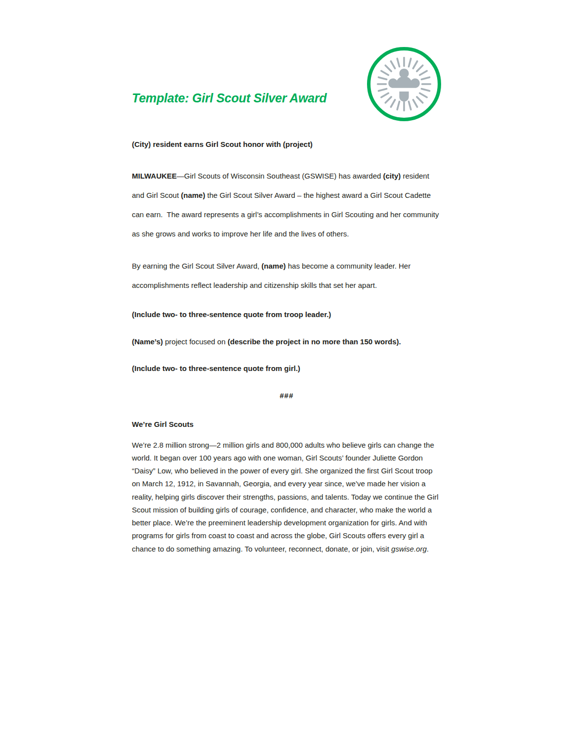Template: Girl Scout Silver Award
(City) resident earns Girl Scout honor with (project)
MILWAUKEE—Girl Scouts of Wisconsin Southeast (GSWISE) has awarded (city) resident and Girl Scout (name) the Girl Scout Silver Award – the highest award a Girl Scout Cadette can earn. The award represents a girl’s accomplishments in Girl Scouting and her community as she grows and works to improve her life and the lives of others.
By earning the Girl Scout Silver Award, (name) has become a community leader. Her accomplishments reflect leadership and citizenship skills that set her apart.
(Include two- to three-sentence quote from troop leader.)
(Name’s) project focused on (describe the project in no more than 150 words).
(Include two- to three-sentence quote from girl.)
###
We’re Girl Scouts
We’re 2.8 million strong—2 million girls and 800,000 adults who believe girls can change the world. It began over 100 years ago with one woman, Girl Scouts’ founder Juliette Gordon “Daisy” Low, who believed in the power of every girl. She organized the first Girl Scout troop on March 12, 1912, in Savannah, Georgia, and every year since, we’ve made her vision a reality, helping girls discover their strengths, passions, and talents. Today we continue the Girl Scout mission of building girls of courage, confidence, and character, who make the world a better place. We’re the preeminent leadership development organization for girls. And with programs for girls from coast to coast and across the globe, Girl Scouts offers every girl a chance to do something amazing. To volunteer, reconnect, donate, or join, visit gswise.org.